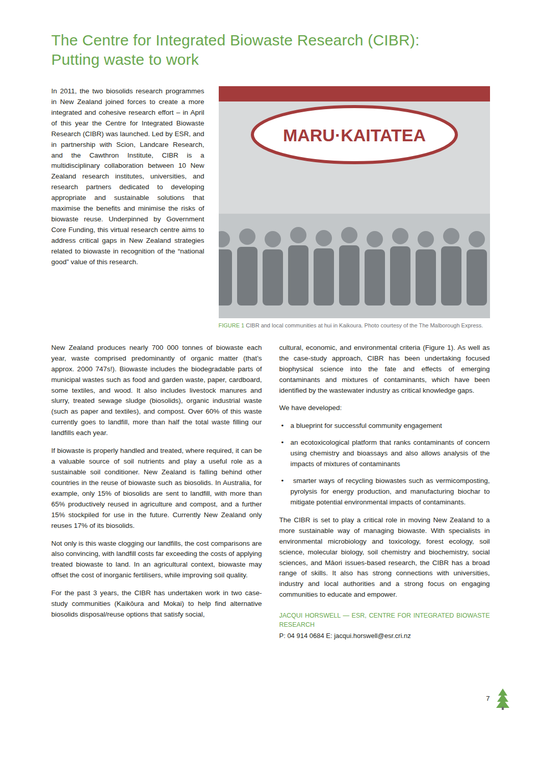The Centre for Integrated Biowaste Research (CIBR):
Putting waste to work
In 2011, the two biosolids research programmes in New Zealand joined forces to create a more integrated and cohesive research effort – in April of this year the Centre for Integrated Biowaste Research (CIBR) was launched. Led by ESR, and in partnership with Scion, Landcare Research, and the Cawthron Institute, CIBR is a multidisciplinary collaboration between 10 New Zealand research institutes, universities, and research partners dedicated to developing appropriate and sustainable solutions that maximise the benefits and minimise the risks of biowaste reuse. Underpinned by Government Core Funding, this virtual research centre aims to address critical gaps in New Zealand strategies related to biowaste in recognition of the “national good” value of this research.
FIGURE 1 CIBR and local communities at hui in Kaikoura. Photo courtesy of the The Malborough Express.
New Zealand produces nearly 700 000 tonnes of biowaste each year, waste comprised predominantly of organic matter (that’s approx. 2000 747s!). Biowaste includes the biodegradable parts of municipal wastes such as food and garden waste, paper, cardboard, some textiles, and wood. It also includes livestock manures and slurry, treated sewage sludge (biosolids), organic industrial waste (such as paper and textiles), and compost. Over 60% of this waste currently goes to landfill, more than half the total waste filling our landfills each year.
If biowaste is properly handled and treated, where required, it can be a valuable source of soil nutrients and play a useful role as a sustainable soil conditioner. New Zealand is falling behind other countries in the reuse of biowaste such as biosolids. In Australia, for example, only 15% of biosolids are sent to landfill, with more than 65% productively reused in agriculture and compost, and a further 15% stockpiled for use in the future. Currently New Zealand only reuses 17% of its biosolids.
Not only is this waste clogging our landfills, the cost comparisons are also convincing, with landfill costs far exceeding the costs of applying treated biowaste to land. In an agricultural context, biowaste may offset the cost of inorganic fertilisers, while improving soil quality.
For the past 3 years, the CIBR has undertaken work in two case-study communities (Kaikōura and Mokai) to help find alternative biosolids disposal/reuse options that satisfy social,
cultural, economic, and environmental criteria (Figure 1). As well as the case-study approach, CIBR has been undertaking focused biophysical science into the fate and effects of emerging contaminants and mixtures of contaminants, which have been identified by the wastewater industry as critical knowledge gaps.
We have developed:
a blueprint for successful community engagement
an ecotoxicological platform that ranks contaminants of concern using chemistry and bioassays and also allows analysis of the impacts of mixtures of contaminants
smarter ways of recycling biowastes such as vermicomposting, pyrolysis for energy production, and manufacturing biochar to mitigate potential environmental impacts of contaminants.
The CIBR is set to play a critical role in moving New Zealand to a more sustainable way of managing biowaste. With specialists in environmental microbiology and toxicology, forest ecology, soil science, molecular biology, soil chemistry and biochemistry, social sciences, and Māori issues-based research, the CIBR has a broad range of skills. It also has strong connections with universities, industry and local authorities and a strong focus on engaging communities to educate and empower.
JACQUI HORSWELL — ESR, CENTRE FOR INTEGRATED BIOWASTE RESEARCH
P: 04 914 0684 E: jacqui.horswell@esr.cri.nz
7